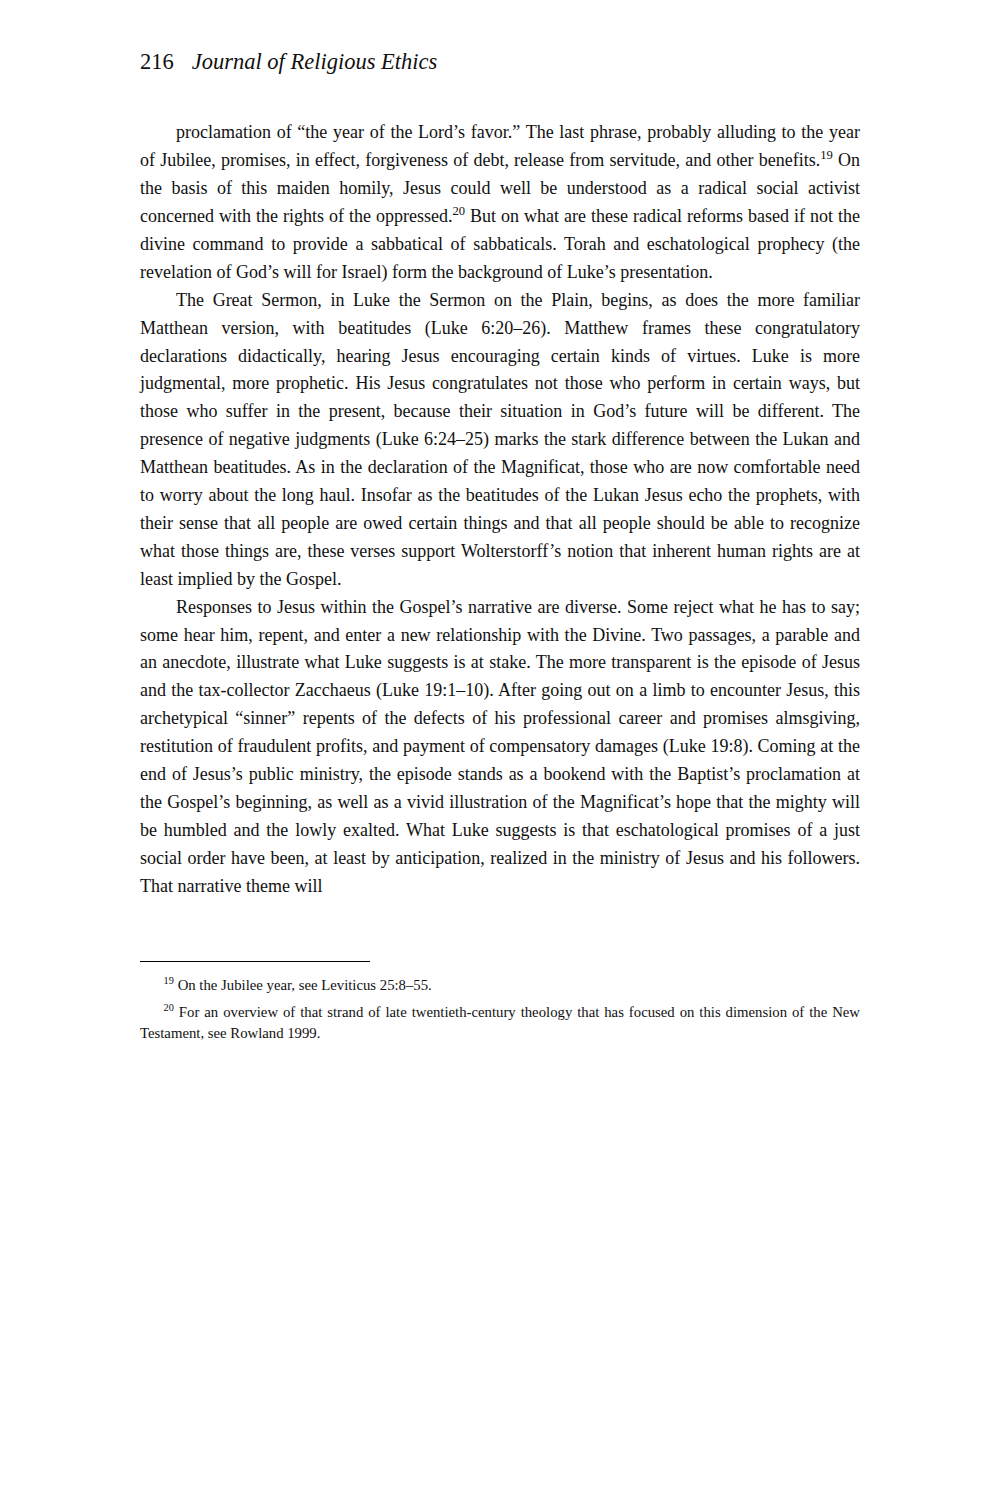216 Journal of Religious Ethics
proclamation of “the year of the Lord’s favor.” The last phrase, probably alluding to the year of Jubilee, promises, in effect, forgiveness of debt, release from servitude, and other benefits.19 On the basis of this maiden homily, Jesus could well be understood as a radical social activist concerned with the rights of the oppressed.20 But on what are these radical reforms based if not the divine command to provide a sabbatical of sabbaticals. Torah and eschatological prophecy (the revelation of God’s will for Israel) form the background of Luke’s presentation.
The Great Sermon, in Luke the Sermon on the Plain, begins, as does the more familiar Matthean version, with beatitudes (Luke 6:20–26). Matthew frames these congratulatory declarations didactically, hearing Jesus encouraging certain kinds of virtues. Luke is more judgmental, more prophetic. His Jesus congratulates not those who perform in certain ways, but those who suffer in the present, because their situation in God’s future will be different. The presence of negative judgments (Luke 6:24–25) marks the stark difference between the Lukan and Matthean beatitudes. As in the declaration of the Magnificat, those who are now comfortable need to worry about the long haul. Insofar as the beatitudes of the Lukan Jesus echo the prophets, with their sense that all people are owed certain things and that all people should be able to recognize what those things are, these verses support Wolterstorff’s notion that inherent human rights are at least implied by the Gospel.
Responses to Jesus within the Gospel’s narrative are diverse. Some reject what he has to say; some hear him, repent, and enter a new relationship with the Divine. Two passages, a parable and an anecdote, illustrate what Luke suggests is at stake. The more transparent is the episode of Jesus and the tax-collector Zacchaeus (Luke 19:1–10). After going out on a limb to encounter Jesus, this archetypical “sinner” repents of the defects of his professional career and promises almsgiving, restitution of fraudulent profits, and payment of compensatory damages (Luke 19:8). Coming at the end of Jesus’s public ministry, the episode stands as a bookend with the Baptist’s proclamation at the Gospel’s beginning, as well as a vivid illustration of the Magnificat’s hope that the mighty will be humbled and the lowly exalted. What Luke suggests is that eschatological promises of a just social order have been, at least by anticipation, realized in the ministry of Jesus and his followers. That narrative theme will
19 On the Jubilee year, see Leviticus 25:8–55.
20 For an overview of that strand of late twentieth-century theology that has focused on this dimension of the New Testament, see Rowland 1999.